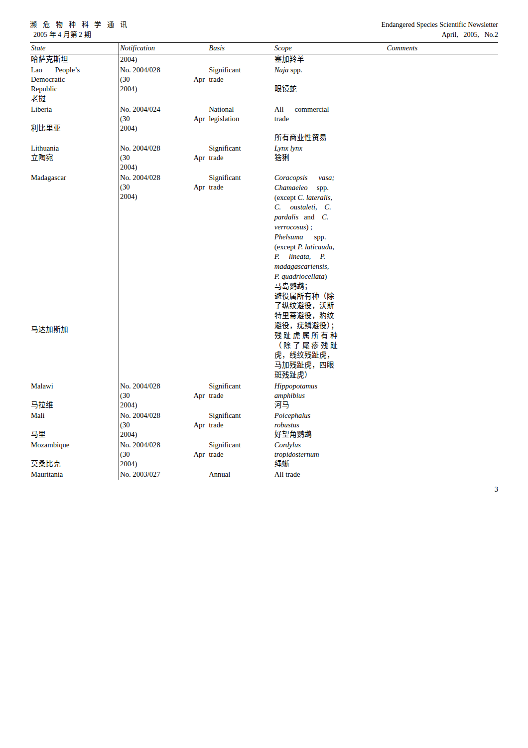濒 危 物 种 科 学 通 讯
2005 年 4 月第 2 期
Endangered Species Scientific Newsletter
April, 2005, No.2
| State | Notification | Basis | Scope | Comments |
| --- | --- | --- | --- | --- |
| 哈萨克斯坦 | 2004) | | 塞加羚羊 | |
| Lao People’s Democratic Republic 老挝 | No. 2004/028 (30 Apr 2004) | Significant trade | Naja spp. 眼镜蛇 | |
| Liberia 利比里亚 | No. 2004/024 (30 Apr 2004) | National legislation | All commercial trade 所有商业性贸易 | |
| Lithuania 立陶宛 | No. 2004/028 (30 Apr 2004) | Significant trade | Lynx lynx 猞猁 | |
| Madagascar 马达加斯加 | No. 2004/028 (30 Apr 2004) | Significant trade | Coracopsis vasa; Chamaeleo spp. (except C. lateralis , C. oustaleti , C. pardalis and C. verrocosus ) ; Phelsuma spp. (except P. laticauda , P. lineata , P. madagascariensis , P. quadriocellata ) 马岛鹦鹉； 避役属所有种（除 了纵纹避役，沃斯 特里蒂避役，豹纹 避役，疣鳞避役）； 残 趾 虎 属 所 有 种 （ 除 了 尾 疹 残 趾 虎，线纹残趾虎， 马加残趾虎，四眼 斑残趾虎） | |
| Malawi 马拉维 | No. 2004/028 (30 Apr 2004) | Significant trade | Hippopotamus amphibius 河马 | |
| Mali 马里 | No. 2004/028 (30 Apr 2004) | Significant trade | Poicephalus robustus 好望角鹦鹉 | |
| Mozambique 莫桑比克 | No. 2004/028 (30 Apr 2004) | Significant trade | Cordylus tropidosternum 绳蜥 | |
| Mauritania | No. 2003/027 | Annual | All trade | |
3